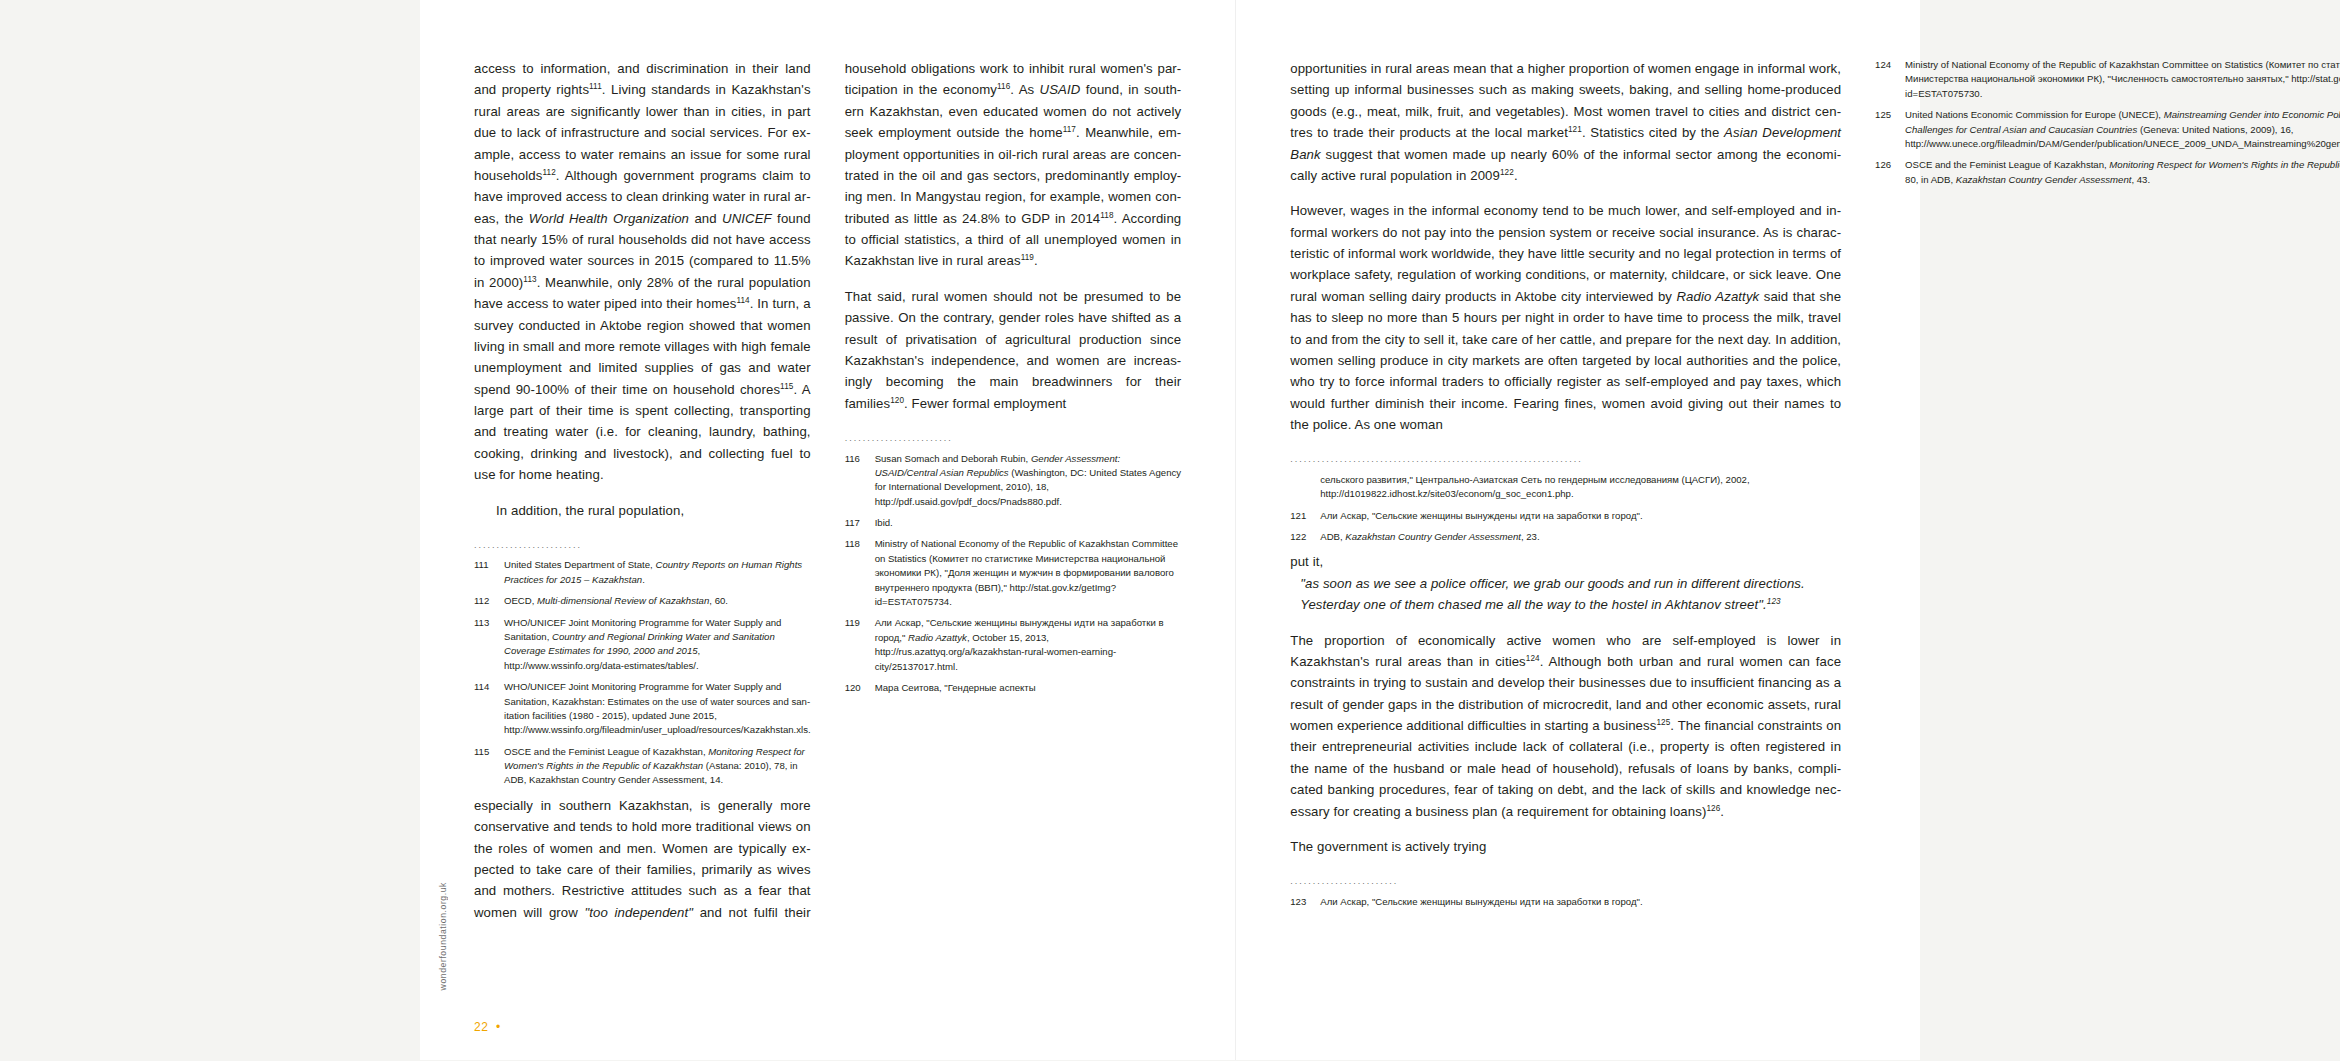access to information, and discrimination in their land and property rights111. Living standards in Kazakhstan's rural areas are significantly lower than in cities, in part due to lack of infrastructure and social services. For example, access to water remains an issue for some rural households112. Although government programs claim to have improved access to clean drinking water in rural areas, the World Health Organization and UNICEF found that nearly 15% of rural households did not have access to improved water sources in 2015 (compared to 11.5% in 2000)113. Meanwhile, only 28% of the rural population have access to water piped into their homes114. In turn, a survey conducted in Aktobe region showed that women living in small and more remote villages with high female unemployment and limited supplies of gas and water spend 90-100% of their time on household chores115. A large part of their time is spent collecting, transporting and treating water (i.e. for cleaning, laundry, bathing, cooking, drinking and livestock), and collecting fuel to use for home heating.
In addition, the rural population,
........................
111 United States Department of State, Country Reports on Human Rights Practices for 2015 – Kazakhstan.
112 OECD, Multi-dimensional Review of Kazakhstan, 60.
113 WHO/UNICEF Joint Monitoring Programme for Water Supply and Sanitation, Country and Regional Drinking Water and Sanitation Coverage Estimates for 1990, 2000 and 2015, http://www.wssinfo.org/data-estimates/tables/.
114 WHO/UNICEF Joint Monitoring Programme for Water Supply and Sanitation, Kazakhstan: Estimates on the use of water sources and sanitation facilities (1980 - 2015), updated June 2015, http://www.wssinfo.org/fileadmin/user_upload/resources/Kazakhstan.xls.
115 OSCE and the Feminist League of Kazakhstan, Monitoring Respect for Women's Rights in the Republic of Kazakhstan (Astana: 2010), 78, in ADB, Kazakhstan Country Gender Assessment, 14.
especially in southern Kazakhstan, is generally more conservative and tends to hold more traditional views on the roles of women and men. Women are typically expected to take care of their families, primarily as wives and mothers. Restrictive attitudes such as a fear that women will grow "too independent" and not fulfil their household obligations work to inhibit rural women's participation in the economy116. As USAID found, in southern Kazakhstan, even educated women do not actively seek employment outside the home117. Meanwhile, employment opportunities in oil-rich rural areas are concentrated in the oil and gas sectors, predominantly employing men. In Mangystau region, for example, women contributed as little as 24.8% to GDP in 2014118. According to official statistics, a third of all unemployed women in Kazakhstan live in rural areas119.
That said, rural women should not be presumed to be passive. On the contrary, gender roles have shifted as a result of privatisation of agricultural production since Kazakhstan's independence, and women are increasingly becoming the main breadwinners for their families120. Fewer formal employment
........................
116 Susan Somach and Deborah Rubin, Gender Assessment: USAID/Central Asian Republics (Washington, DC: United States Agency for International Development, 2010), 18, http://pdf.usaid.gov/pdf_docs/Pnads880.pdf.
117 Ibid.
118 Ministry of National Economy of the Republic of Kazakhstan Committee on Statistics (Комитет по статистике Министерства национальной экономики РК), "Доля женщин и мужчин в формировании валового внутреннего продукта (ВВП)," http://stat.gov.kz/getImg?id=ESTAT075734.
119 Али Аскар, "Сельские женщины вынуждены идти на заработки в город," Radio Azattyk, October 15, 2013, http://rus.azattyq.org/a/kazakhstan-rural-women-earning-city/25137017.html.
120 Мара Сеитова, "Гендерные аспекты
wonderfoundation.org.uk
22 •
opportunities in rural areas mean that a higher proportion of women engage in informal work, setting up informal businesses such as making sweets, baking, and selling home-produced goods (e.g., meat, milk, fruit, and vegetables). Most women travel to cities and district centres to trade their products at the local market121. Statistics cited by the Asian Development Bank suggest that women made up nearly 60% of the informal sector among the economically active rural population in 2009122.
However, wages in the informal economy tend to be much lower, and self-employed and informal workers do not pay into the pension system or receive social insurance. As is characteristic of informal work worldwide, they have little security and no legal protection in terms of workplace safety, regulation of working conditions, or maternity, childcare, or sick leave. One rural woman selling dairy products in Aktobe city interviewed by Radio Azattyk said that she has to sleep no more than 5 hours per night in order to have time to process the milk, travel to and from the city to sell it, take care of her cattle, and prepare for the next day. In addition, women selling produce in city markets are often targeted by local authorities and the police, who try to force informal traders to officially register as self-employed and pay taxes, which would further diminish their income. Fearing fines, women avoid giving out their names to the police. As one woman
.................................................................
сельского развития," Центрально-Азиатская Сеть по гендерным исследованиям (ЦАСГИ), 2002, http://d1019822.idhost.kz/site03/econom/g_soc_econ1.php.
121 Али Аскар, "Сельские женщины вынуждены идти на заработки в город".
122 ADB, Kazakhstan Country Gender Assessment, 23.
put it,
"as soon as we see a police officer, we grab our goods and run in different directions. Yesterday one of them chased me all the way to the hostel in Akhtanov street".123
The proportion of economically active women who are self-employed is lower in Kazakhstan's rural areas than in cities124. Although both urban and rural women can face constraints in trying to sustain and develop their businesses due to insufficient financing as a result of gender gaps in the distribution of microcredit, land and other economic assets, rural women experience additional difficulties in starting a business125. The financial constraints on their entrepreneurial activities include lack of collateral (i.e., property is often registered in the name of the husband or male head of household), refusals of loans by banks, complicated banking procedures, fear of taking on debt, and the lack of skills and knowledge necessary for creating a business plan (a requirement for obtaining loans)126.
The government is actively trying
........................
123 Али Аскар, "Сельские женщины вынуждены идти на заработки в город".
124 Ministry of National Economy of the Republic of Kazakhstan Committee on Statistics (Комитет по статистике Министерства национальной экономики РК), "Численность самостоятельно занятых," http://stat.gov.kz/getImg?id=ESTAT075730.
125 United Nations Economic Commission for Europe (UNECE), Mainstreaming Gender into Economic Policies: Trends and Challenges for Central Asian and Caucasian Countries (Geneva: United Nations, 2009), 16, http://www.unece.org/fileadmin/DAM/Gender/publication/UNECE_2009_UNDA_Mainstreaming%20gender%20equality.pdf.
126 OSCE and the Feminist League of Kazakhstan, Monitoring Respect for Women's Rights in the Republic of Kazakhstan, 80, in ADB, Kazakhstan Country Gender Assessment, 43.
wonderfoundation.org.uk
• 23